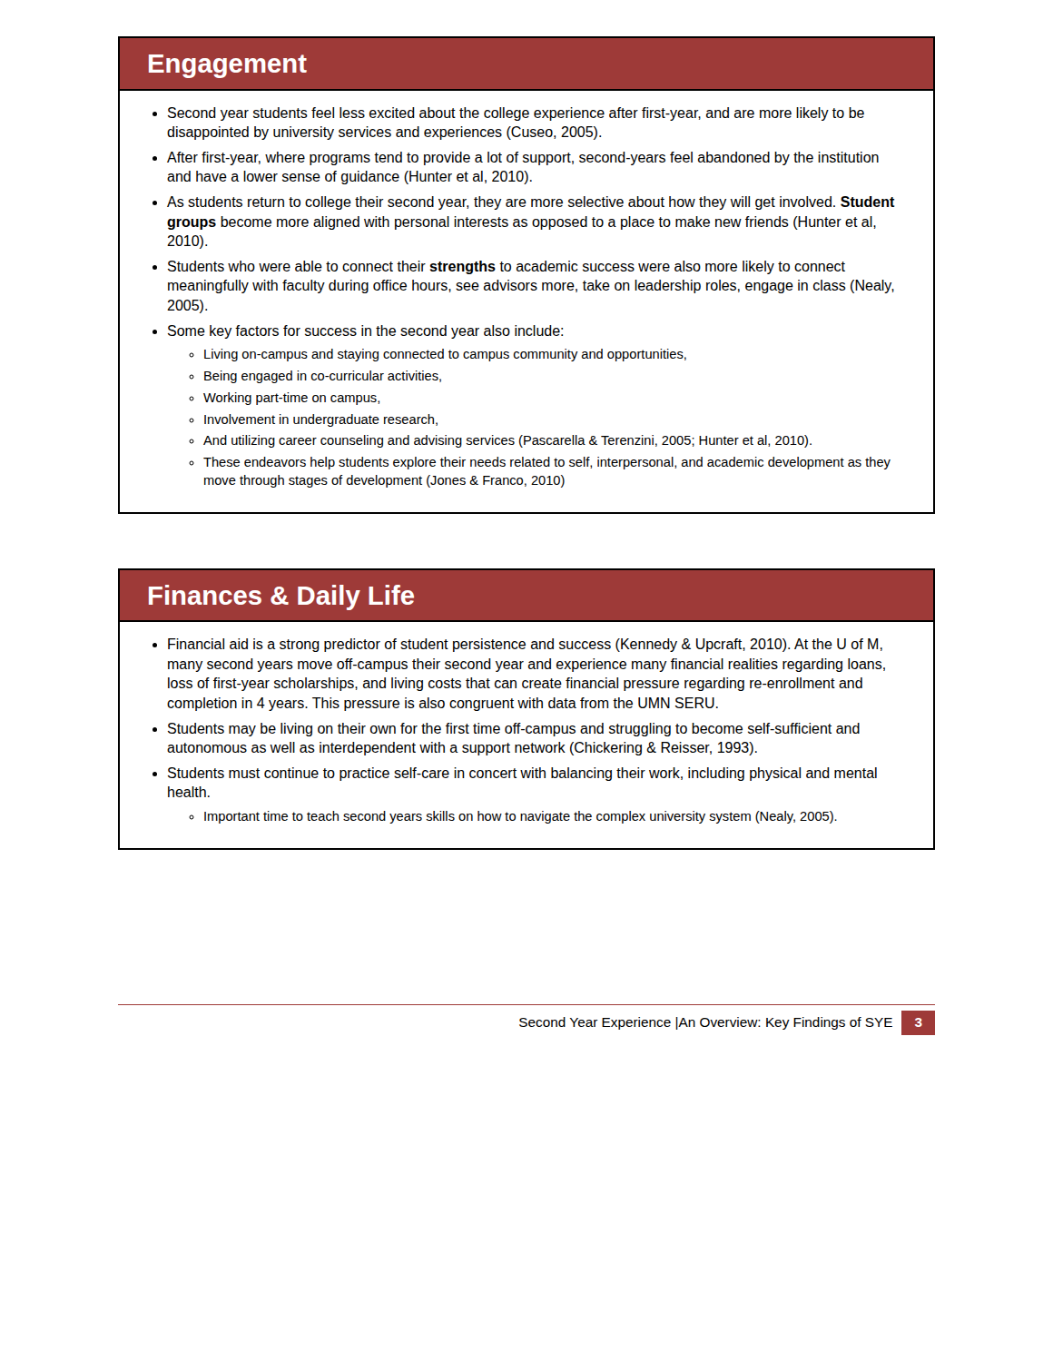Engagement
Second year students feel less excited about the college experience after first-year, and are more likely to be disappointed by university services and experiences (Cuseo, 2005).
After first-year, where programs tend to provide a lot of support, second-years feel abandoned by the institution and have a lower sense of guidance (Hunter et al, 2010).
As students return to college their second year, they are more selective about how they will get involved. Student groups become more aligned with personal interests as opposed to a place to make new friends (Hunter et al, 2010).
Students who were able to connect their strengths to academic success were also more likely to connect meaningfully with faculty during office hours, see advisors more, take on leadership roles, engage in class (Nealy, 2005).
Some key factors for success in the second year also include:
Living on-campus and staying connected to campus community and opportunities,
Being engaged in co-curricular activities,
Working part-time on campus,
Involvement in undergraduate research,
And utilizing career counseling and advising services (Pascarella & Terenzini, 2005; Hunter et al, 2010).
These endeavors help students explore their needs related to self, interpersonal, and academic development as they move through stages of development (Jones & Franco, 2010)
Finances & Daily Life
Financial aid is a strong predictor of student persistence and success (Kennedy & Upcraft, 2010). At the U of M, many second years move off-campus their second year and experience many financial realities regarding loans, loss of first-year scholarships, and living costs that can create financial pressure regarding re-enrollment and completion in 4 years. This pressure is also congruent with data from the UMN SERU.
Students may be living on their own for the first time off-campus and struggling to become self-sufficient and autonomous as well as interdependent with a support network (Chickering & Reisser, 1993).
Students must continue to practice self-care in concert with balancing their work, including physical and mental health.
Important time to teach second years skills on how to navigate the complex university system (Nealy, 2005).
Second Year Experience |An Overview: Key Findings of SYE 3